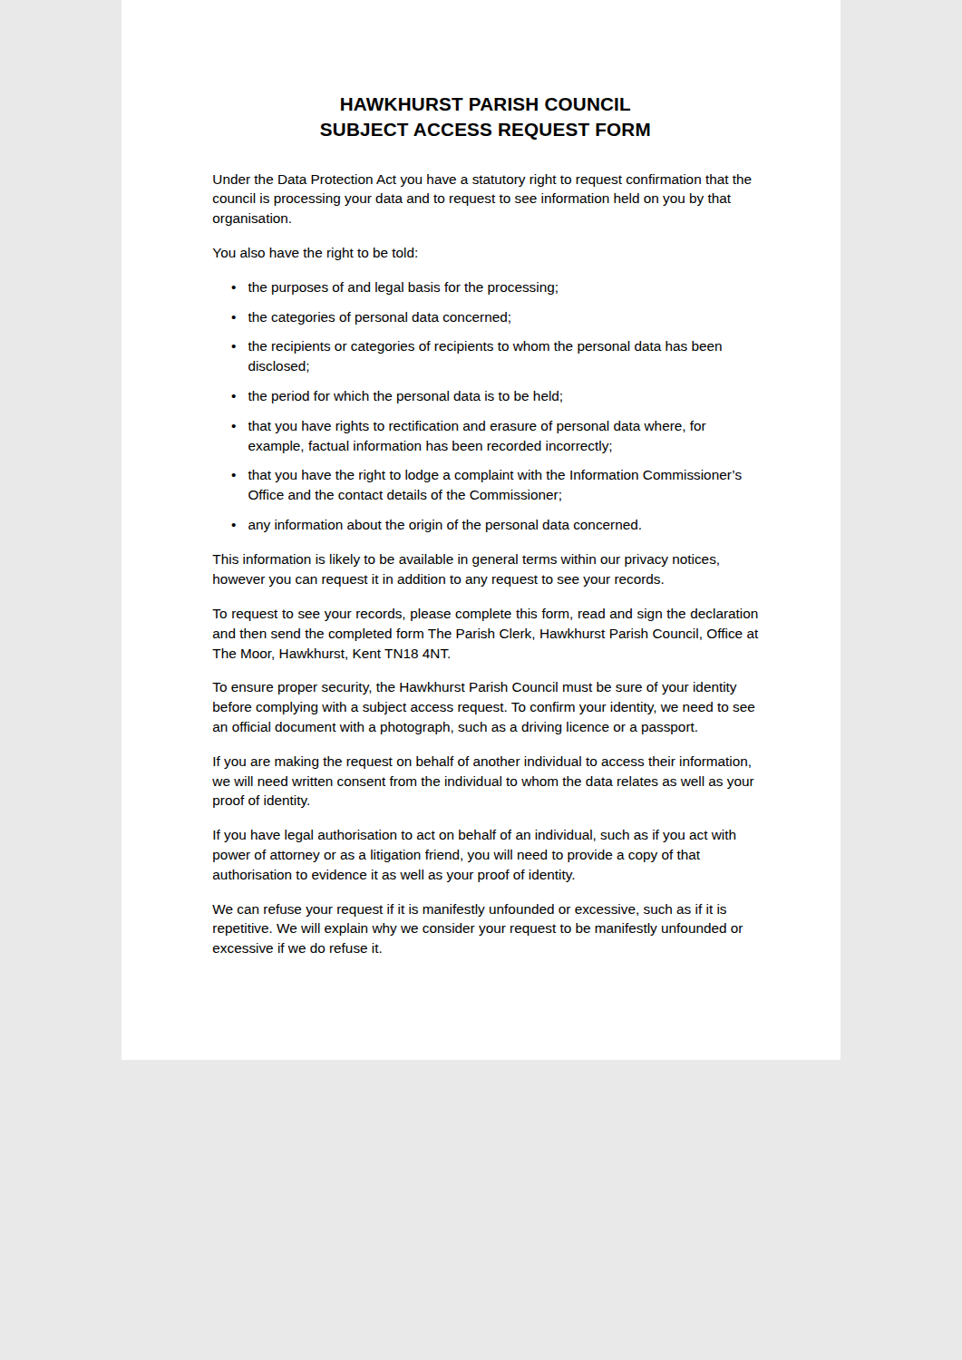HAWKHURST PARISH COUNCIL
SUBJECT ACCESS REQUEST FORM
Under the Data Protection Act you have a statutory right to request confirmation that the council is processing your data and to request to see information held on you by that organisation.
You also have the right to be told:
the purposes of and legal basis for the processing;
the categories of personal data concerned;
the recipients or categories of recipients to whom the personal data has been disclosed;
the period for which the personal data is to be held;
that you have rights to rectification and erasure of personal data where, for example, factual information has been recorded incorrectly;
that you have the right to lodge a complaint with the Information Commissioner’s Office and the contact details of the Commissioner;
any information about the origin of the personal data concerned.
This information is likely to be available in general terms within our privacy notices, however you can request it in addition to any request to see your records.
To request to see your records, please complete this form, read and sign the declaration and then send the completed form The Parish Clerk, Hawkhurst Parish Council, Office at The Moor, Hawkhurst, Kent TN18 4NT.
To ensure proper security, the Hawkhurst Parish Council must be sure of your identity before complying with a subject access request. To confirm your identity, we need to see an official document with a photograph, such as a driving licence or a passport.
If you are making the request on behalf of another individual to access their information, we will need written consent from the individual to whom the data relates as well as your proof of identity.
If you have legal authorisation to act on behalf of an individual, such as if you act with power of attorney or as a litigation friend, you will need to provide a copy of that authorisation to evidence it as well as your proof of identity.
We can refuse your request if it is manifestly unfounded or excessive, such as if it is repetitive. We will explain why we consider your request to be manifestly unfounded or excessive if we do refuse it.